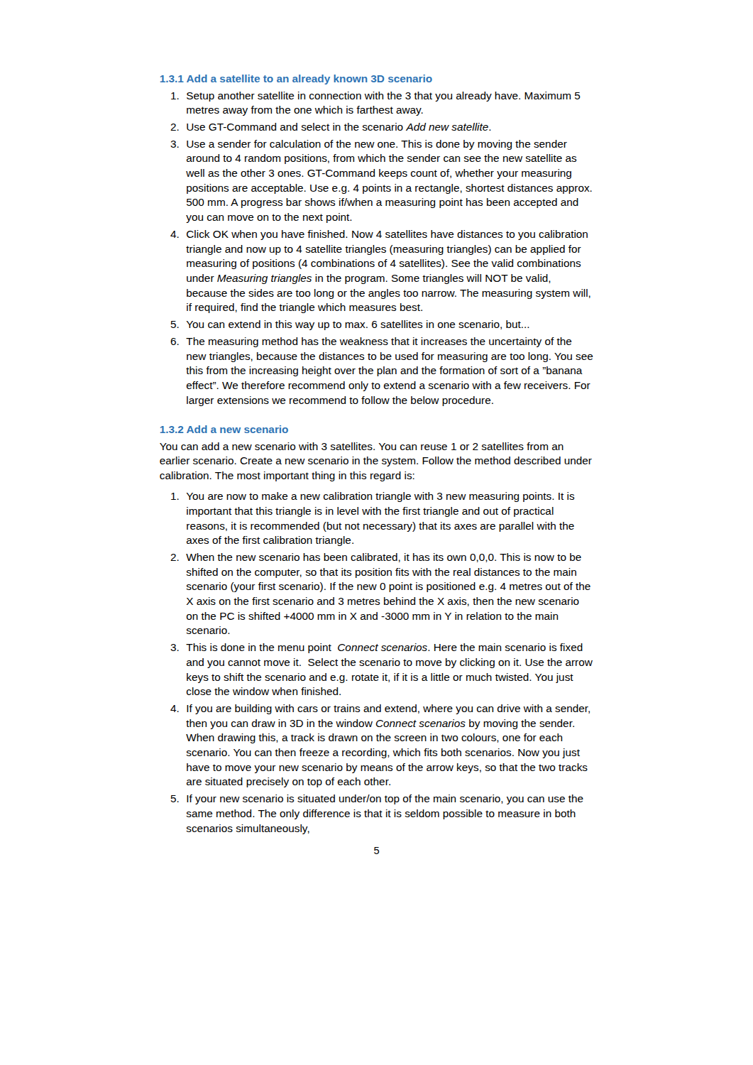1.3.1 Add a satellite to an already known 3D scenario
Setup another satellite in connection with the 3 that you already have. Maximum 5 metres away from the one which is farthest away.
Use GT-Command and select in the scenario Add new satellite.
Use a sender for calculation of the new one. This is done by moving the sender around to 4 random positions, from which the sender can see the new satellite as well as the other 3 ones. GT-Command keeps count of, whether your measuring positions are acceptable. Use e.g. 4 points in a rectangle, shortest distances approx. 500 mm. A progress bar shows if/when a measuring point has been accepted and you can move on to the next point.
Click OK when you have finished. Now 4 satellites have distances to you calibration triangle and now up to 4 satellite triangles (measuring triangles) can be applied for measuring of positions (4 combinations of 4 satellites). See the valid combinations under Measuring triangles in the program. Some triangles will NOT be valid, because the sides are too long or the angles too narrow. The measuring system will, if required, find the triangle which measures best.
You can extend in this way up to max. 6 satellites in one scenario, but...
The measuring method has the weakness that it increases the uncertainty of the new triangles, because the distances to be used for measuring are too long. You see this from the increasing height over the plan and the formation of sort of a ”banana effect”. We therefore recommend only to extend a scenario with a few receivers. For larger extensions we recommend to follow the below procedure.
1.3.2 Add a new scenario
You can add a new scenario with 3 satellites. You can reuse 1 or 2 satellites from an earlier scenario. Create a new scenario in the system. Follow the method described under calibration. The most important thing in this regard is:
You are now to make a new calibration triangle with 3 new measuring points. It is important that this triangle is in level with the first triangle and out of practical reasons, it is recommended (but not necessary) that its axes are parallel with the axes of the first calibration triangle.
When the new scenario has been calibrated, it has its own 0,0,0. This is now to be shifted on the computer, so that its position fits with the real distances to the main scenario (your first scenario). If the new 0 point is positioned e.g. 4 metres out of the X axis on the first scenario and 3 metres behind the X axis, then the new scenario on the PC is shifted +4000 mm in X and -3000 mm in Y in relation to the main scenario.
This is done in the menu point Connect scenarios. Here the main scenario is fixed and you cannot move it. Select the scenario to move by clicking on it. Use the arrow keys to shift the scenario and e.g. rotate it, if it is a little or much twisted. You just close the window when finished.
If you are building with cars or trains and extend, where you can drive with a sender, then you can draw in 3D in the window Connect scenarios by moving the sender. When drawing this, a track is drawn on the screen in two colours, one for each scenario. You can then freeze a recording, which fits both scenarios. Now you just have to move your new scenario by means of the arrow keys, so that the two tracks are situated precisely on top of each other.
If your new scenario is situated under/on top of the main scenario, you can use the same method. The only difference is that it is seldom possible to measure in both scenarios simultaneously,
5